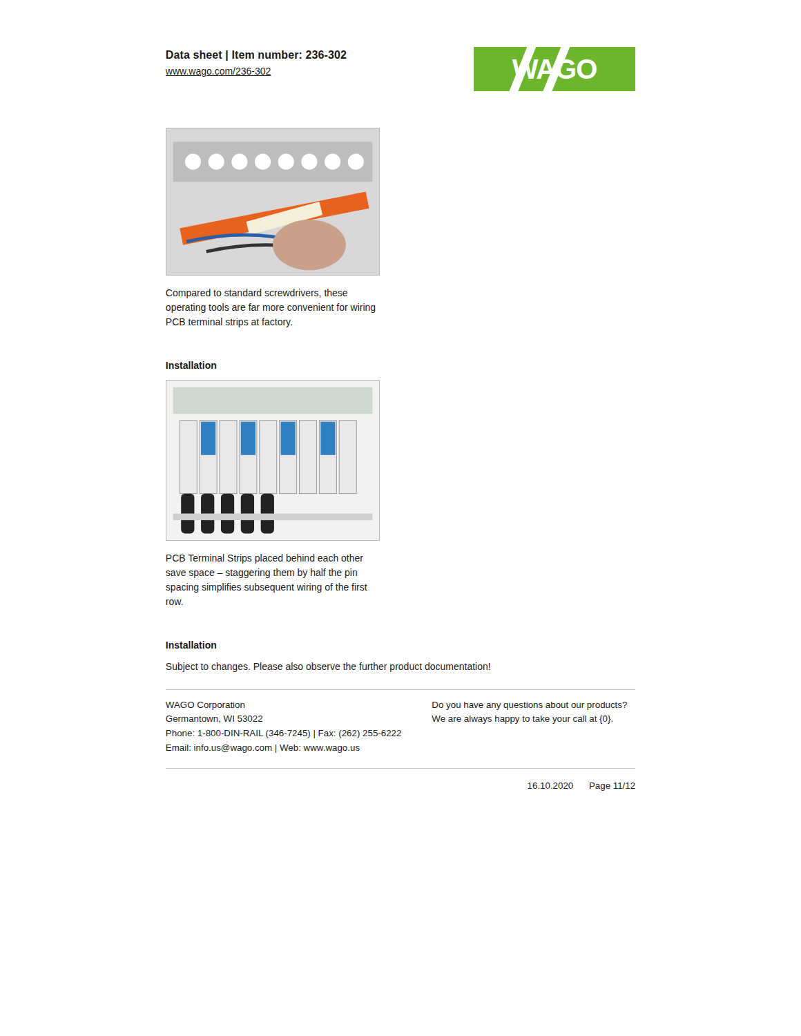Data sheet | Item number: 236-302
www.wago.com/236-302
WAGO
Compared to standard screwdrivers, these operating tools are far more convenient for wiring PCB terminal strips at factory.
Installation
PCB Terminal Strips placed behind each other save space – staggering them by half the pin spacing simplifies subsequent wiring of the first row.
Installation
Subject to changes. Please also observe the further product documentation!
WAGO Corporation
Germantown, WI 53022
Phone: 1-800-DIN-RAIL (346-7245) | Fax: (262) 255-6222
Email: info.us@wago.com | Web: www.wago.us
Do you have any questions about our products?
We are always happy to take your call at {0}.
16.10.2020Page 11/12